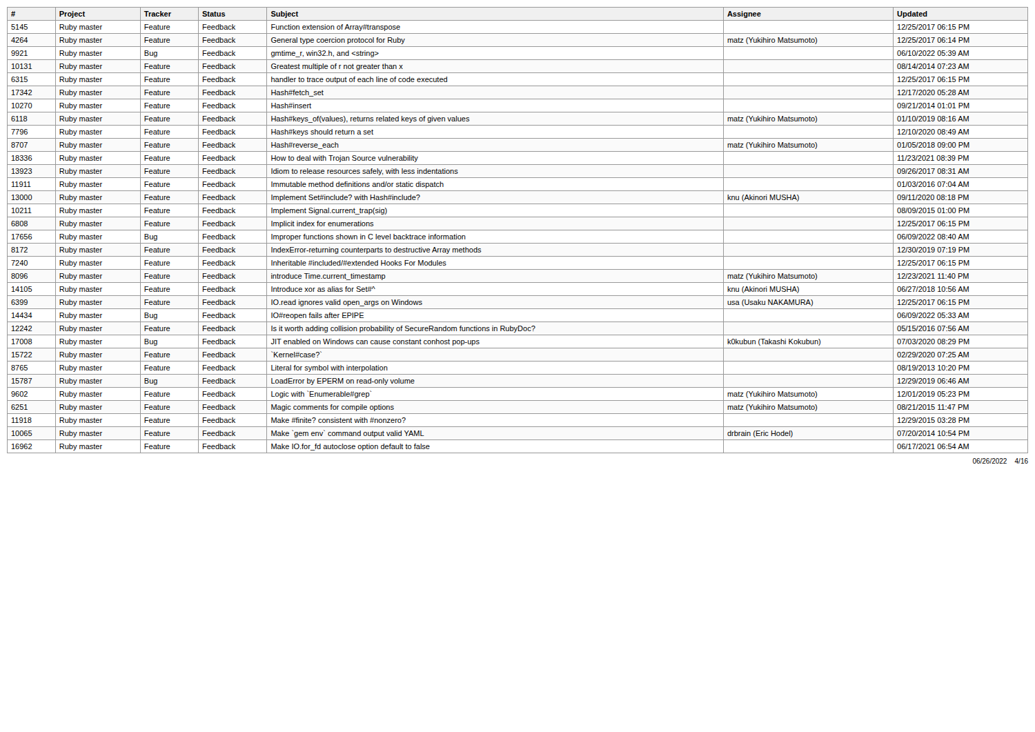06/26/2022 4/16
| # | Project | Tracker | Status | Subject | Assignee | Updated |
| --- | --- | --- | --- | --- | --- | --- |
| 5145 | Ruby master | Feature | Feedback | Function extension of Array#transpose | | 12/25/2017 06:15 PM |
| 4264 | Ruby master | Feature | Feedback | General type coercion protocol for Ruby | matz (Yukihiro Matsumoto) | 12/25/2017 06:14 PM |
| 9921 | Ruby master | Bug | Feedback | gmtime_r, win32.h, and <string> | | 06/10/2022 05:39 AM |
| 10131 | Ruby master | Feature | Feedback | Greatest multiple of r not greater than x | | 08/14/2014 07:23 AM |
| 6315 | Ruby master | Feature | Feedback | handler to trace output of each line of code executed | | 12/25/2017 06:15 PM |
| 17342 | Ruby master | Feature | Feedback | Hash#fetch_set | | 12/17/2020 05:28 AM |
| 10270 | Ruby master | Feature | Feedback | Hash#insert | | 09/21/2014 01:01 PM |
| 6118 | Ruby master | Feature | Feedback | Hash#keys_of(values), returns related keys of given values | matz (Yukihiro Matsumoto) | 01/10/2019 08:16 AM |
| 7796 | Ruby master | Feature | Feedback | Hash#keys should return a set | | 12/10/2020 08:49 AM |
| 8707 | Ruby master | Feature | Feedback | Hash#reverse_each | matz (Yukihiro Matsumoto) | 01/05/2018 09:00 PM |
| 18336 | Ruby master | Feature | Feedback | How to deal with Trojan Source vulnerability | | 11/23/2021 08:39 PM |
| 13923 | Ruby master | Feature | Feedback | Idiom to release resources safely, with less indentations | | 09/26/2017 08:31 AM |
| 11911 | Ruby master | Feature | Feedback | Immutable method definitions and/or static dispatch | | 01/03/2016 07:04 AM |
| 13000 | Ruby master | Feature | Feedback | Implement Set#include? with Hash#include? | knu (Akinori MUSHA) | 09/11/2020 08:18 PM |
| 10211 | Ruby master | Feature | Feedback | Implement Signal.current_trap(sig) | | 08/09/2015 01:00 PM |
| 6808 | Ruby master | Feature | Feedback | Implicit index for enumerations | | 12/25/2017 06:15 PM |
| 17656 | Ruby master | Bug | Feedback | Improper functions shown in C level backtrace information | | 06/09/2022 08:40 AM |
| 8172 | Ruby master | Feature | Feedback | IndexError-returning counterparts to destructive Array methods | | 12/30/2019 07:19 PM |
| 7240 | Ruby master | Feature | Feedback | Inheritable #included/#extended Hooks For Modules | | 12/25/2017 06:15 PM |
| 8096 | Ruby master | Feature | Feedback | introduce Time.current_timestamp | matz (Yukihiro Matsumoto) | 12/23/2021 11:40 PM |
| 14105 | Ruby master | Feature | Feedback | Introduce xor as alias for Set#^ | knu (Akinori MUSHA) | 06/27/2018 10:56 AM |
| 6399 | Ruby master | Feature | Feedback | IO.read ignores valid open_args on Windows | usa (Usaku NAKAMURA) | 12/25/2017 06:15 PM |
| 14434 | Ruby master | Bug | Feedback | IO#reopen fails after EPIPE | | 06/09/2022 05:33 AM |
| 12242 | Ruby master | Feature | Feedback | Is it worth adding collision probability of SecureRandom functions in RubyDoc? | | 05/15/2016 07:56 AM |
| 17008 | Ruby master | Bug | Feedback | JIT enabled on Windows can cause constant conhost pop-ups | k0kubun (Takashi Kokubun) | 07/03/2020 08:29 PM |
| 15722 | Ruby master | Feature | Feedback | `Kernel#case?` | | 02/29/2020 07:25 AM |
| 8765 | Ruby master | Feature | Feedback | Literal for symbol with interpolation | | 08/19/2013 10:20 PM |
| 15787 | Ruby master | Bug | Feedback | LoadError by EPERM on read-only volume | | 12/29/2019 06:46 AM |
| 9602 | Ruby master | Feature | Feedback | Logic with `Enumerable#grep` | matz (Yukihiro Matsumoto) | 12/01/2019 05:23 PM |
| 6251 | Ruby master | Feature | Feedback | Magic comments for compile options | matz (Yukihiro Matsumoto) | 08/21/2015 11:47 PM |
| 11918 | Ruby master | Feature | Feedback | Make #finite? consistent with #nonzero? | | 12/29/2015 03:28 PM |
| 10065 | Ruby master | Feature | Feedback | Make `gem env` command output valid YAML | drbrain (Eric Hodel) | 07/20/2014 10:54 PM |
| 16962 | Ruby master | Feature | Feedback | Make IO.for_fd autoclose option default to false | | 06/17/2021 06:54 AM |